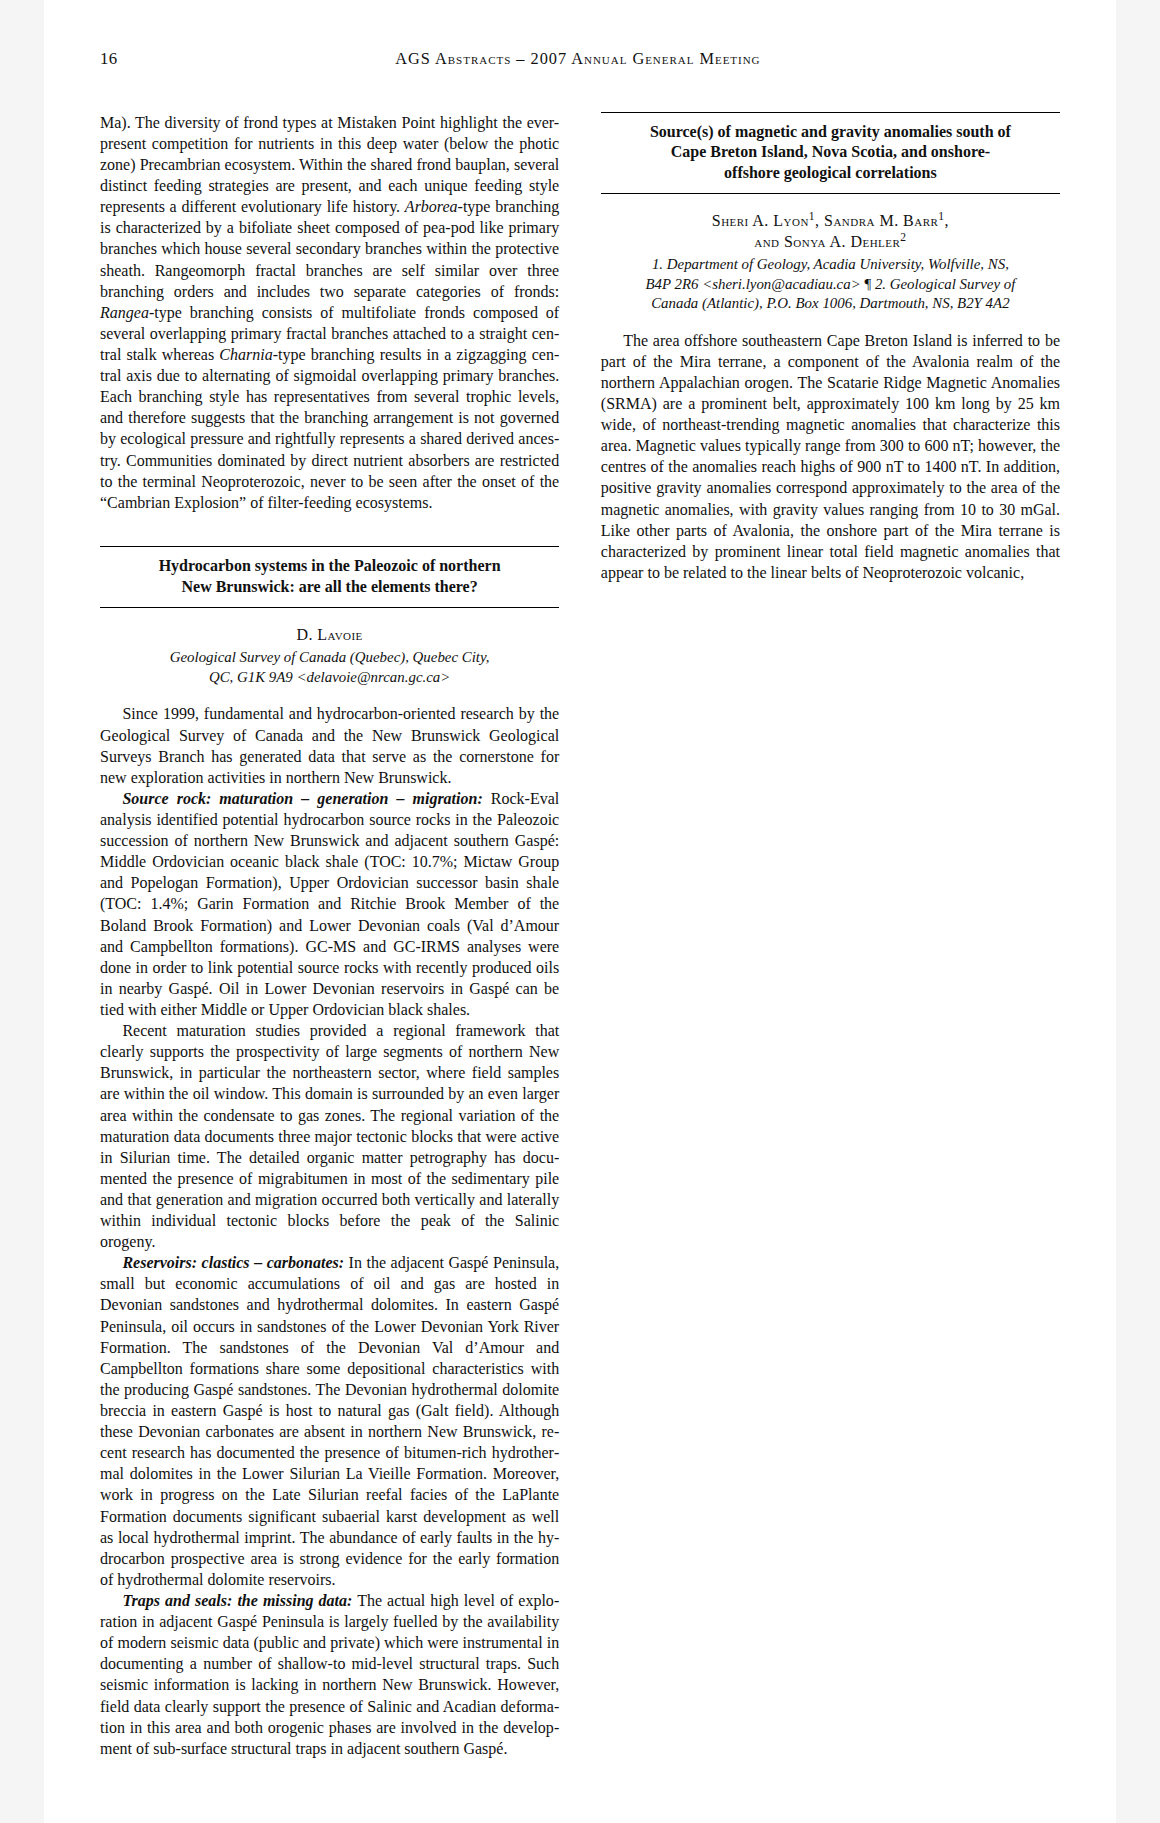16 AGS Abstracts – 2007 Annual General Meeting
Ma). The diversity of frond types at Mistaken Point highlight the ever-present competition for nutrients in this deep water (below the photic zone) Precambrian ecosystem. Within the shared frond bauplan, several distinct feeding strategies are present, and each unique feeding style represents a different evolutionary life history. Arborea-type branching is characterized by a bifoliate sheet composed of pea-pod like primary branches which house several secondary branches within the protective sheath. Rangeomorph fractal branches are self similar over three branching orders and includes two separate categories of fronds: Rangea-type branching consists of multifoliate fronds composed of several overlapping primary fractal branches attached to a straight central stalk whereas Charnia-type branching results in a zigzagging central axis due to alternating of sigmoidal overlapping primary branches. Each branching style has representatives from several trophic levels, and therefore suggests that the branching arrangement is not governed by ecological pressure and rightfully represents a shared derived ancestry. Communities dominated by direct nutrient absorbers are restricted to the terminal Neoproterozoic, never to be seen after the onset of the “Cambrian Explosion” of filter-feeding ecosystems.
Hydrocarbon systems in the Paleozoic of northern
New Brunswick: are all the elements there?
D. Lavoie
Geological Survey of Canada (Quebec), Quebec City,
QC, G1K 9A9 <delavoie@nrcan.gc.ca>
Since 1999, fundamental and hydrocarbon-oriented research by the Geological Survey of Canada and the New Brunswick Geological Surveys Branch has generated data that serve as the cornerstone for new exploration activities in northern New Brunswick.
Source rock: maturation – generation – migration: Rock-Eval analysis identified potential hydrocarbon source rocks in the Paleozoic succession of northern New Brunswick and adjacent southern Gaspé: Middle Ordovician oceanic black shale (TOC: 10.7%; Mictaw Group and Popelogan Formation), Upper Ordovician successor basin shale (TOC: 1.4%; Garin Formation and Ritchie Brook Member of the Boland Brook Formation) and Lower Devonian coals (Val d’Amour and Campbellton formations). GC-MS and GC-IRMS analyses were done in order to link potential source rocks with recently produced oils in nearby Gaspé. Oil in Lower Devonian reservoirs in Gaspé can be tied with either Middle or Upper Ordovician black shales.
Recent maturation studies provided a regional framework that clearly supports the prospectivity of large segments of northern New Brunswick, in particular the northeastern sector, where field samples are within the oil window. This domain is surrounded by an even larger area within the condensate to gas zones. The regional variation of the maturation data documents three major tectonic blocks that were active in Silurian time. The detailed organic matter petrography has documented the presence of migrabitumen in most of the sedimentary pile and that generation and migration occurred both vertically and laterally within individual tectonic blocks before the peak of the Salinic orogeny.
Reservoirs: clastics – carbonates: In the adjacent Gaspé Peninsula, small but economic accumulations of oil and gas are hosted in Devonian sandstones and hydrothermal dolomites. In eastern Gaspé Peninsula, oil occurs in sandstones of the Lower Devonian York River Formation. The sandstones of the Devonian Val d’Amour and Campbellton formations share some depositional characteristics with the producing Gaspé sandstones. The Devonian hydrothermal dolomite breccia in eastern Gaspé is host to natural gas (Galt field). Although these Devonian carbonates are absent in northern New Brunswick, recent research has documented the presence of bitumen-rich hydrothermal dolomites in the Lower Silurian La Vieille Formation. Moreover, work in progress on the Late Silurian reefal facies of the LaPlante Formation documents significant subaerial karst development as well as local hydrothermal imprint. The abundance of early faults in the hydrocarbon prospective area is strong evidence for the early formation of hydrothermal dolomite reservoirs.
Traps and seals: the missing data: The actual high level of exploration in adjacent Gaspé Peninsula is largely fuelled by the availability of modern seismic data (public and private) which were instrumental in documenting a number of shallow-to mid-level structural traps. Such seismic information is lacking in northern New Brunswick. However, field data clearly support the presence of Salinic and Acadian deformation in this area and both orogenic phases are involved in the development of sub-surface structural traps in adjacent southern Gaspé.
Source(s) of magnetic and gravity anomalies south of
Cape Breton Island, Nova Scotia, and onshore-
offshore geological correlations
Sheri A. Lyon1, Sandra M. Barr1,
and Sonya A. Dehler2
1. Department of Geology, Acadia University, Wolfville, NS,
B4P 2R6 <sheri.lyon@acadiau.ca> ¶ 2. Geological Survey of
Canada (Atlantic), P.O. Box 1006, Dartmouth, NS, B2Y 4A2
The area offshore southeastern Cape Breton Island is inferred to be part of the Mira terrane, a component of the Avalonia realm of the northern Appalachian orogen. The Scatarie Ridge Magnetic Anomalies (SRMA) are a prominent belt, approximately 100 km long by 25 km wide, of northeast-trending magnetic anomalies that characterize this area. Magnetic values typically range from 300 to 600 nT; however, the centres of the anomalies reach highs of 900 nT to 1400 nT. In addition, positive gravity anomalies correspond approximately to the area of the magnetic anomalies, with gravity values ranging from 10 to 30 mGal. Like other parts of Avalonia, the onshore part of the Mira terrane is characterized by prominent linear total field magnetic anomalies that appear to be related to the linear belts of Neoproterozoic volcanic,